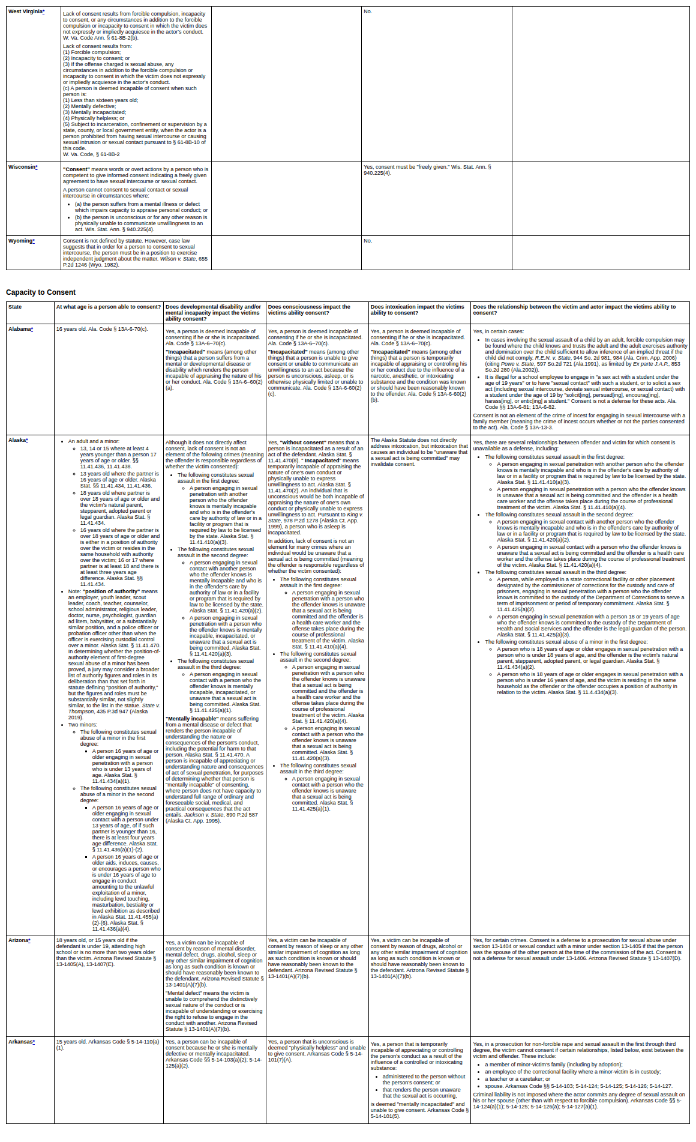| West Virginia * | Lack of consent results from forcible compulsion, incapacity to consent, or any circumstances in addition to the forcible compulsion or incapacity to consent in which the victim does not expressly or impliedly acquiesce in the actor's conduct. W. Va. Code Ann. § 61-8B-2(b). Lack of consent results from: (1) Forcible compulsion; (2) Incapacity to consent; or (3) If the offense charged is sexual abuse, any circumstances in addition to the forcible compulsion or incapacity to consent in which the victim does not expressly or impliedly acquiesce in the actor's conduct. (c) A person is deemed incapable of consent when such person is: (1) Less than sixteen years old; (2) Mentally defective; (3) Mentally incapacitated; (4) Physically helpless; or (5) Subject to incarceration, confinement or supervision by a state, county, or local government entity, when the actor is a person prohibited from having sexual intercourse or causing sexual intrusion or sexual contact pursuant to § 61-8B-10 of this code. W. Va. Code, § 61-8B-2 | | No. | |
| Wisconsin * | "Consent" means words or overt actions by a person who is competent to give informed consent indicating a freely given agreement to have sexual intercourse or sexual contact. A person cannot consent to sexual contact or sexual intercourse in circumstances where: (a) the person suffers from a mental illness or defect which impairs capacity to appraise personal conduct; or (b) the person is unconscious or for any other reason is physically unable to communicate unwillingness to an act. Wis. Stat. Ann. § 940.225(4). | | Yes, consent must be "freely given." Wis. Stat. Ann. § 940.225(4). | |
| Wyoming * | Consent is not defined by statute. However, case law suggests that in order for a person to consent to sexual intercourse, the person must be in a position to exercise independent judgment about the matter. Wilson v. State , 655 P.2d 1246 (Wyo. 1982). | | No. | |
Capacity to Consent
| State | At what age is a person able to consent? | Does developmental disability and/or mental incapacity impact the victims ability consent? | Does consciousness impact the victims ability consent? | Does intoxication impact the victims ability to consent? | Does the relationship between the victim and actor impact the victims ability to consent? |
| --- | --- | --- | --- | --- | --- |
| Alabama * | 16 years old. Ala. Code § 13A-6-70(c). | Yes, a person is deemed incapable of consenting if he or she is incapacitated. Ala. Code § 13A-6–70(c). "Incapacitated" means (among other things) that a person suffers from a mental or developmental disease or disability which renders the person incapable of appraising the nature of his or her conduct. Ala. Code § 13A-6–60(2)(a). | Yes, a person is deemed incapable of consenting if he or she is incapacitated. Ala. Code § 13A-6–70(c). "Incapacitated" means (among other things) that a person is unable to give consent or unable to communicate an unwillingness to an act because the person is unconscious, asleep, or is otherwise physically limited or unable to communicate. Ala. Code § 13A-6-60(2)(c). | Yes, a person is deemed incapable of consenting if he or she is incapacitated. Ala. Code § 13A-6–70(c). "Incapacitated" means (among other things) that a person is temporarily incapable of appraising or controlling his or her conduct due to the influence of a narcotic, anesthetic, or intoxicating substance and the condition was known or should have been reasonably known to the offender. Ala. Code § 13A-6-60(2)(b). | Yes, in certain cases: In cases involving the sexual assault of a child by an adult, forcible compulsion may be found where the child knows and trusts the adult and the adult exercises authority and domination over the child sufficient to allow inference of an implied threat if the child did not comply. R.E.N. v. State , 944 So. 2d 981, 984 (Ala. Crim. App. 2006) (citing Powe v. State , 597 So.2d 721 (Ala.1991), as limited by Ex parte J.A.P. , 853 So.2d 280 (Ala.2002)). It is illegal for a school employee to engage in "a sex act with a student under the age of 19 years" or to have "sexual contact" with such a student, or to solicit a sex act (including sexual intercourse, deviate sexual intercourse, or sexual contact) with a student under the age of 19 by "solicit[ing], persuad[ing], encourag[ing], harass[ing], or entic[ing] a student." Consent is not a defense for these acts. Ala. Code §§ 13A-6-81; 13A-6-82. Consent is not an element of the crime of incest for engaging in sexual intercourse with a family member (meaning the crime of incest occurs whether or not the parties consented to the act). Ala. Code § 13A-13-3. |
| Alaska * | An adult and a minor: 13, 14 or 15 where at least 4 years younger than a person 17 years of age or older. §§ 11.41.436, 11.41.438. 13 years old where the partner is 16 years of age or older. Alaska Stat. §§ 11.41.434, 11.41.436. 18 years old where partner is over 18 years of age or older and the victim's natural parent, stepparent, adopted parent or legal guardian. Alaska Stat. § 11.41.434. 16 years old where the partner is over 18 years of age or older and is either in a position of authority over the victim or resides in the same household with authority over the victim; 16 or 17 where partner is at least 18 and there is at least three years age difference. Alaska Stat. §§ 11.41.434. Note: "position of authority" means an employer, youth leader, scout leader, coach, teacher, counselor, school administrator, religious leader, doctor, nurse, psychologist, guardian ad litem, babysitter, or a substantially similar position, and a police officer or probation officer other than when the officer is exercising custodial control over a minor. Alaska Stat. § 11.41.470. In determining whether the position-of-authority element of first-degree sexual abuse of a minor has been proved, a jury may consider a broader list of authority figures and roles in its deliberation than that set forth in statute defining "position of authority," but the figures and roles must be substantially similar, not slightly similar, to the list in the statue. State v. Thompson , 435 P.3d 947 (Alaska 2019). Two minors: The following constitutes sexual abuse of a minor in the first degree: A person 16 years of age or older engaging in sexual penetration with a person who is under 13 years of age. Alaska Stat. § 11.41.434(a)(1). The following constitutes sexual abuse of a minor in the second degree: A person 16 years of age or older engaging in sexual contact with a person under 13 years of age, of if such partner is younger than 16, there is at least four years age difference. Alaska Stat. § 11.41.436(a)(1)-(2). A person 16 years of age or older aids, induces, causes, or encourages a person who is under 16 years of age to engage in conduct amounting to the unlawful exploitation of a minor, including lewd touching, masturbation, bestiality or lewd exhibition as described in Alaska Stat. 11.41.455(a)(2)-(6). Alaska Stat. § 11.41.436(a)(4). | Although it does not directly affect consent, lack of consent is not an element of the following crimes (meaning the offender is responsible regardless of whether the victim consented): The following constitutes sexual assault in the first degree: A person engaging in sexual penetration with another person who the offender knows is mentally incapable and who is in the offender's care by authority of law or in a facility or program that is required by law to be licensed by the state. Alaska Stat. § 11.41.410(a)(3). The following constitutes sexual assault in the second degree: A person engaging in sexual contact with another person who the offender knows is mentally incapable and who is in the offender's care by authority of law or in a facility or program that is required by law to be licensed by the state. Alaska Stat. § 11.41.420(a)(2). A person engaging in sexual penetration with a person who the offender knows is mentally incapable, incapacitated, or unaware that a sexual act is being committed. Alaska Stat. § 11.41.420(a)(3). The following constitutes sexual assault in the third degree: A person engaging in sexual contact with a person who the offender knows is mentally incapable, incapacitated, or unaware that a sexual act is being committed. Alaska Stat. § 11.41.425(a)(1). "Mentally incapable" means suffering from a mental disease or defect that renders the person incapable of understanding the nature or consequences of the person's conduct, including the potential for harm to that person. Alaska Stat. § 11.41.470. A person is incapable of appreciating or understanding nature and consequences of act of sexual penetration, for purposes of determining whether that person is "mentally incapable" of consenting, where person does not have capacity to understand full range of ordinary and foreseeable social, medical, and practical consequences that the act entails. Jackson v. State , 890 P.2d 587 (Alaska Ct. App. 1995). | Yes, "without consent" means that a person is incapacitated as a result of an act of the defendant. Alaska Stat. § 11.41.470(8). " Incapacitated " means temporarily incapable of appraising the nature of one's own conduct or physically unable to express unwillingness to act. Alaska Stat. § 11.41.470(2). An individual that is unconscious would be both incapable of appraising the nature of one's own conduct or physically unable to express unwillingness to act. Pursuant to King v. State , 978 P.2d 1278 (Alaska Ct. App. 1999), a person who is asleep is incapacitated. In addition, lack of consent is not an element for many crimes where an individual would be unaware that a sexual act is being committed (meaning the offender is responsible regardless of whether the victim consented): The following constitutes sexual assault in the first degree: A person engaging in sexual penetration with a person who the offender knows is unaware that a sexual act is being committed and the offender is a health care worker and the offense takes place during the course of professional treatment of the victim. Alaska Stat. § 11.41.410(a)(4). The following constitutes sexual assault in the second degree: A person engaging in sexual penetration with a person who the offender knows is unaware that a sexual act is being committed and the offender is a health care worker and the offense takes place during the course of professional treatment of the victim. Alaska Stat. § 11.41.420(a)(4). A person engaging in sexual contact with a person who the offender knows is unaware that a sexual act is being committed. Alaska Stat. § 11.41.420(a)(3). The following constitutes sexual assault in the third degree: A person engaging in sexual contact with a person who the offender knows is unaware that a sexual act is being committed. Alaska Stat. § 11.41.425(a)(1). | The Alaska Statute does not directly address intoxication, but intoxication that causes an individual to be "unaware that a sexual act is being committed" may invalidate consent. | Yes, there are several relationships between offender and victim for which consent is unavailable as a defense, including: The following constitutes sexual assault in the first degree: A person engaging in sexual penetration with another person who the offender knows is mentally incapable and who is in the offender's care by authority of law or in a facility or program that is required by law to be licensed by the state. Alaska Stat. § 11.41.410(a)(3). A person engaging in sexual penetration with a person who the offender knows is unaware that a sexual act is being committed and the offender is a health care worker and the offense takes place during the course of professional treatment of the victim. Alaska Stat. § 11.41.410(a)(4). The following constitutes sexual assault in the second degree: A person engaging in sexual contact with another person who the offender knows is mentally incapable and who is in the offender's care by authority of law or in a facility or program that is required by law to be licensed by the state. Alaska Stat. § 11.41.420(a)(2). A person engaging in sexual contact with a person who the offender knows is unaware that a sexual act is being committed and the offender is a health care worker and the offense takes place during the course of professional treatment of the victim. Alaska Stat. § 11.41.420(a)(4). The following constitutes sexual assault in the third degree: A person, while employed in a state correctional facility or other placement designated by the commissioner of corrections for the custody and care of prisoners, engaging in sexual penetration with a person who the offender knows is committed to the custody of the Department of Corrections to serve a term of imprisonment or period of temporary commitment. Alaska Stat. § 11.41.425(a)(2). A person engaging in sexual penetration with a person 18 or 19 years of age who the offender knows is committed to the custody of the Department of Health and Social Services and the offender is the legal guardian of the person. Alaska Stat. § 11.41.425(a)(3). The following constitutes sexual abuse of a minor in the first degree: A person who is 18 years of age or older engages in sexual penetration with a person who is under 18 years of age, and the offender is the victim's natural parent, stepparent, adopted parent, or legal guardian. Alaska Stat. § 11.41.434(a)(2). A person who is 18 years of age or older engages in sexual penetration with a person who is under 16 years of age, and the victim is residing in the same household as the offender or the offender occupies a position of authority in relation to the victim. Alaska Stat. § 11.4.434(a)(3). |
| Arizona * | 18 years old, or 15 years old if the defendant is under 19, attending high school or is no more than two years older than the victim. Arizona Revised Statute § 13-1405(A), 13-1407(E). | Yes, a victim can be incapable of consent by reason of mental disorder, mental defect, drugs, alcohol, sleep or any other similar impairment of cognition as long as such condition is known or should have reasonably been known to the defendant. Arizona Revised Statute § 13-1401(A)(7)(b). "Mental defect" means the victim is unable to comprehend the distinctively sexual nature of the conduct or is incapable of understanding or exercising the right to refuse to engage in the conduct with another. Arizona Revised Statute § 13-1401(A)(7)(b). | Yes, a victim can be incapable of consent by reason of sleep or any other similar impairment of cognition as long as such condition is known or should have reasonably been known to the defendant. Arizona Revised Statute § 13-1401(A)(7)(b). | Yes, a victim can be incapable of consent by reason of drugs, alcohol or any other similar impairment of cognition as long as such condition is known or should have reasonably been known to the defendant. Arizona Revised Statute § 13-1401(A)(7)(b). | Yes, for certain crimes. Consent is a defense to a prosecution for sexual abuse under section 13-1404 or sexual conduct with a minor under section 13-1405 if that the person was the spouse of the other person at the time of the commission of the act. Consent is not a defense for sexual assault under 13-1406. Arizona Revised Statute § 13-1407(D). |
| Arkansas * | 15 years old. Arkansas Code § 5-14-110(a)(1). | Yes, a person can be incapable of consent because he or she is mentally defective or mentally incapacitated. Arkansas Code §§ 5-14-103(a)(2); 5-14-125(a)(2). | Yes, a person that is unconscious is deemed "physically helpless" and unable to give consent. Arkansas Code § 5-14-101(7)(A). | Yes, a person that is temporarily incapable of appreciating or controlling the person's conduct as a result of the influence of a controlled or intoxicating substance: administered to the person without the person's consent; or that renders the person unaware that the sexual act is occurring, is deemed "mentally incapacitated" and unable to give consent. Arkansas Code § 5-14-101(5). | Yes, in a prosecution for non-forcible rape and sexual assault in the first through third degree, the victim cannot consent if certain relationships, listed below, exist between the victim and offender. These include: a member of minor-victim's family (including by adoption); an employee of the correctional facility where a minor-victim is in custody; a teacher or a caretaker; or spouse. Arkansas Code §§ 5-14-103; 5-14-124; 5-14-125; 5-14-126; 5-14-127. Criminal liability is not imposed where the actor commits any degree of sexual assault on his or her spouse (other than with respect to forcible compulsion). Arkansas Code §§ 5-14-124(a)(1); 5-14-125; 5-14-126(a); 5-14-127(a)(1). |